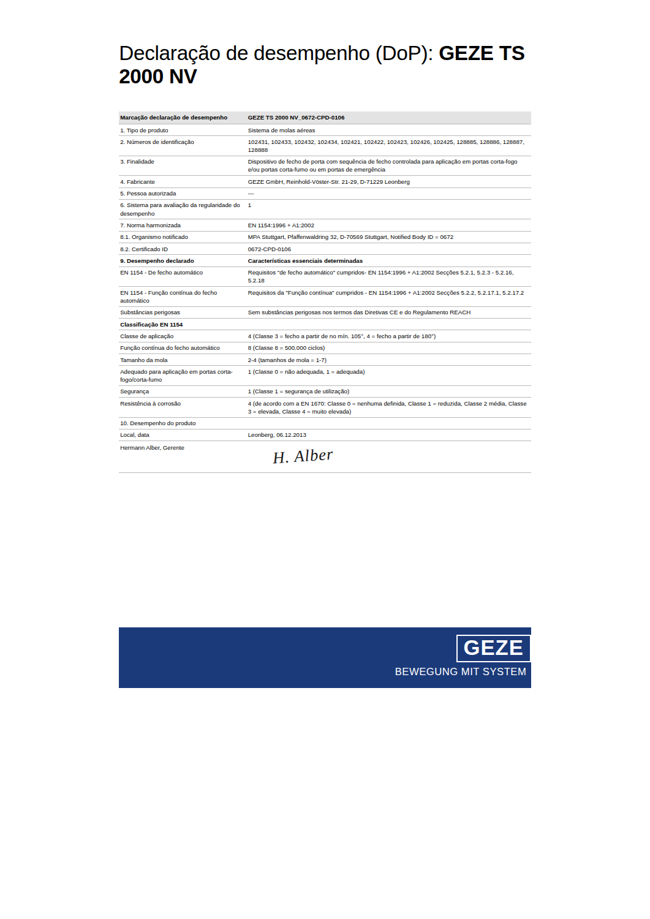Declaração de desempenho (DoP): GEZE TS 2000 NV
| Marcação declaração de desempenho | GEZE TS 2000 NV_0672-CPD-0106 |
| 1. Tipo de produto | Sistema de molas aéreas |
| 2. Números de identificação | 102431, 102433, 102432, 102434, 102421, 102422, 102423, 102426, 102425, 128885, 128886, 128887, 128888 |
| 3. Finalidade | Dispositivo de fecho de porta com sequência de fecho controlada para aplicação em portas corta-fogo e/ou portas corta-fumo ou em portas de emergência |
| 4. Fabricante | GEZE GmbH, Reinhold-Vöster-Str. 21-29, D-71229 Leonberg |
| 5. Pessoa autorizada | --- |
| 6. Sistema para avaliação da regularidade do desempenho | 1 |
| 7. Norma harmonizada | EN 1154:1996 + A1:2002 |
| 8.1. Organismo notificado | MPA Stuttgart, Pfaffenwaldring 32, D-70569 Stuttgart, Notified Body ID = 0672 |
| 8.2. Certificado ID | 0672-CPD-0106 |
| 9. Desempenho declarado | Características essenciais determinadas |
| EN 1154 - De fecho automático | Requisitos "de fecho automático" cumpridos- EN 1154:1996 + A1:2002 Secções 5.2.1, 5.2.3 - 5.2.16, 5.2.18 |
| EN 1154 - Função contínua do fecho automático | Requisitos da "Função contínua" cumpridos - EN 1154:1996 + A1:2002 Secções 5.2.2, 5.2.17.1, 5.2.17.2 |
| Substâncias perigosas | Sem substâncias perigosas nos termos das Diretivas CE e do Regulamento REACH |
| Classificação EN 1154 | |
| Classe de aplicação | 4 (Classe 3 = fecho a partir de no mín. 105°, 4 = fecho a partir de 180°) |
| Função contínua do fecho automático | 8 (Classe 8 = 500.000 ciclos) |
| Tamanho da mola | 2-4 (tamanhos de mola = 1-7) |
| Adequado para aplicação em portas corta-fogo/corta-fumo | 1 (Classe 0 = não adequada, 1 = adequada) |
| Segurança | 1 (Classe 1 = segurança de utilização) |
| Resistência à corrosão | 4 (de acordo com a EN 1670: Classe 0 = nenhuma definida, Classe 1 = reduzida, Classe 2 média, Classe 3 = elevada, Classe 4 = muito elevada) |
| 10. Desempenho do produto | |
| Local, data | Leonberg, 06.12.2013 |
| Hermann Alber, Gerente | H. Alber |
GEZE
BEWEGUNG MIT SYSTEM